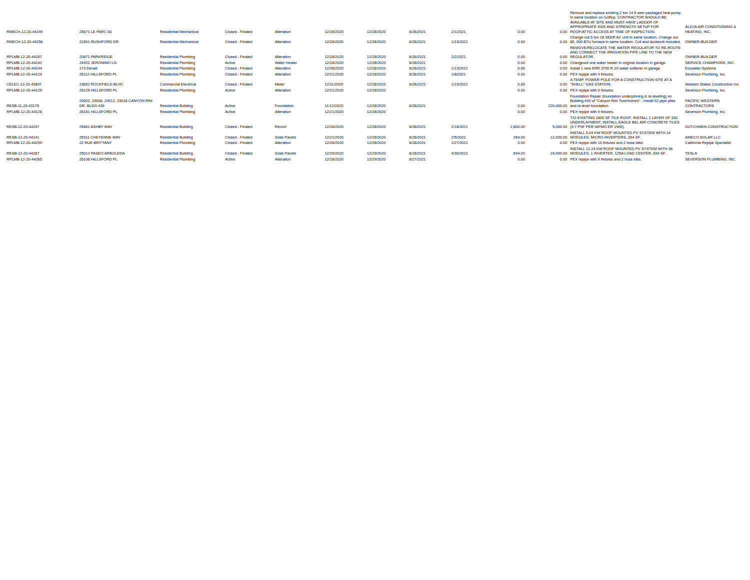| RMECH-12-20-44249 | 25671 LE PARC 60 | Residential Mechanical | Closed - Finaled | Alteration | 12/28/2020 | 12/28/2020 | 6/26/2021 | 2/1/2021 | 0.00 | 0.00 | Remove and replace existing 2 ton 14.5 seer packaged heat pump. In same location on rooftop. CONTRACTOR SHOULD BE AVAILABLE AT SITE AND MUST HAVE LADDER OF APPROPRIATE SIZE AND STRENGTH SETUP FOR ROOF/ATTIC ACCESS AT TIME OF INSPECTION. | ALICIA AIR CONDITIONING & HEATING, INC. |
| RMECH-12-20-44256 | 21501 RUSHFORD DR | Residential Mechanical | Closed - Finaled | Alteration | 12/28/2020 | 12/28/2020 | 6/26/2021 | 1/13/2021 | 0.00 | 0.00 | Change out 5 ton 18 SEER AC unit in same location. Change out 80, 000 BTU furnace in same location. Coil and ductwork included. | OWNER-BUILDER |
| RPLMB-12-20-44267 | 20871 PARKRIDGE | Residential Plumbing | Closed - Finaled | Alteration | 12/28/2020 | 12/28/2020 | 6/26/2021 | 2/2/2021 | 0.00 | 0.00 | REMOVE/RELOCATE THE WATER REGULATOR TO RE-ROUTE AND CONNECT THE IRRIGATION PIPE LINE TO THE NEW REGULATOR. | OWNER-BUILDER |
| RPLMB-12-20-44242 | 24922 JERONIMO LN | Residential Plumbing | Active | Water Heater | 12/28/2020 | 12/28/2020 | 6/26/2021 | | 0.00 | 0.00 | Changeout one water heater in original location in garage. | SERVICE CHAMPIONS, INC. |
| RPLMB-12-20-44244 | 173 Denali | Residential Plumbing | Closed - Finaled | Alteration | 12/28/2020 | 12/28/2020 | 6/26/2021 | 1/13/2021 | 0.00 | 0.00 | Install 1 new ERR 3700 R-20 water softener in garage. | Ecowater Systems |
| RPLMB-12-20-44124 | 26112 HILLSFORD PL | Residential Plumbing | Closed - Finaled | Alteration | 12/21/2020 | 12/28/2020 | 6/26/2021 | 1/8/2021 | 0.00 | 0.00 | PEX repipe with 9 fixtures. | Severson Plumbing, Inc. |
| CELEC-12-20-43897 | 23652 ROCKFIELD BLVD | Commercial Electrical | Closed - Finaled | Meter | 12/11/2020 | 12/28/2020 | 6/26/2021 | 1/19/2021 | 0.00 | 0.00 | A TEMP. POWER POLE FOR A CONSTRUCTION SITE AT A "SHELL" GAS STATION. | Western States Construction Inc |
| RPLMB-12-20-44125 | 26125 HILLSFORD PL | Residential Plumbing | Active | Alteration | 12/21/2020 | 12/28/2020 | | | 0.00 | 0.00 | PEX repipe with 9 fixtures. | Severson Plumbing, Inc. |
| RESB-11-20-43175 | 29002, 29006, 29012, 29016 CANYON RIM DR. BLDG #39 | Residential Building | Active | Foundation | 11/12/2020 | 12/28/2020 | 6/26/2021 | | 0.00 | 220,000.00 | Foundation Repair (foundation underpinning & re-leveling) on Building #39 of "Canyon Rim Townhomes" - Install 92 pipe piles and re-level foundation. | PACIFIC WESTERN CONTRACTORS |
| RPLMB-12-20-44126 | 26181 HILLSFORD PL | Residential Plumbing | Active | Alteration | 12/21/2020 | 12/28/2020 | | | 0.00 | 0.00 | PEX repipe with 9 fixtures. | Severson Plumbing, Inc. |
| RESB-12-20-44247 | 25661 ASHBY WAY | Residential Building | Closed - Finaled | Reroof | 12/28/2020 | 12/28/2020 | 6/26/2021 | 2/18/2021 | 2,800.00 | 5,000.00 | T/O EXISTING 2800 SF TILE ROOF; INSTALL 1 LAYER OF 330 UNDERLAYMENT; INSTALL EAGLE BEL AIR CONCRETE TILES (9.7 PSF PER IAPMO ER 1900). | DUTCHMEN CONSTRUCTION |
| RESB-12-20-44141 | 25311 CHEYENNE WAY | Residential Building | Closed - Finaled | Solar Panels | 12/21/2020 | 12/28/2020 | 6/26/2021 | 2/5/2021 | 264.00 | 12,000.00 | INSTALL 5.04 KW ROOF MOUNTED PV SYSTEM WITH 14 MODULES, MICRO-INVERTERS, 264 SF. | AMECO SOLAR LLC |
| RPLMB-12-20-44259 | 22 RUE BRITTANY | Residential Plumbing | Closed - Finaled | Alteration | 12/28/2020 | 12/28/2020 | 6/26/2021 | 1/27/2021 | 0.00 | 0.00 | PEX repipe with 10 fixtures and 2 hose bibs. | California Repipe Specialist |
| RESB-12-20-44287 | 25012 PASEO ARBOLEDA | Residential Building | Closed - Finaled | Solar Panels | 12/29/2020 | 12/29/2020 | 6/28/2021 | 4/30/2021 | 694.00 | 24,000.00 | INSTALL 12.24 KW ROOF MOUNTED PV SYSTEM WITH 36 MODULES, 1 INVERTER, 125A LOAD CENTER, 694 SF. | TESLA |
| RPLMB-12-20-44265 | 26106 HILLSFORD PL | Residential Plumbing | Active | Alteration | 12/28/2020 | 12/29/2020 | 6/27/2021 | | 0.00 | 0.00 | PEX repipe with 9 fixtures and 2 hose bibs. | SEVERSON PLUMBING, INC. |